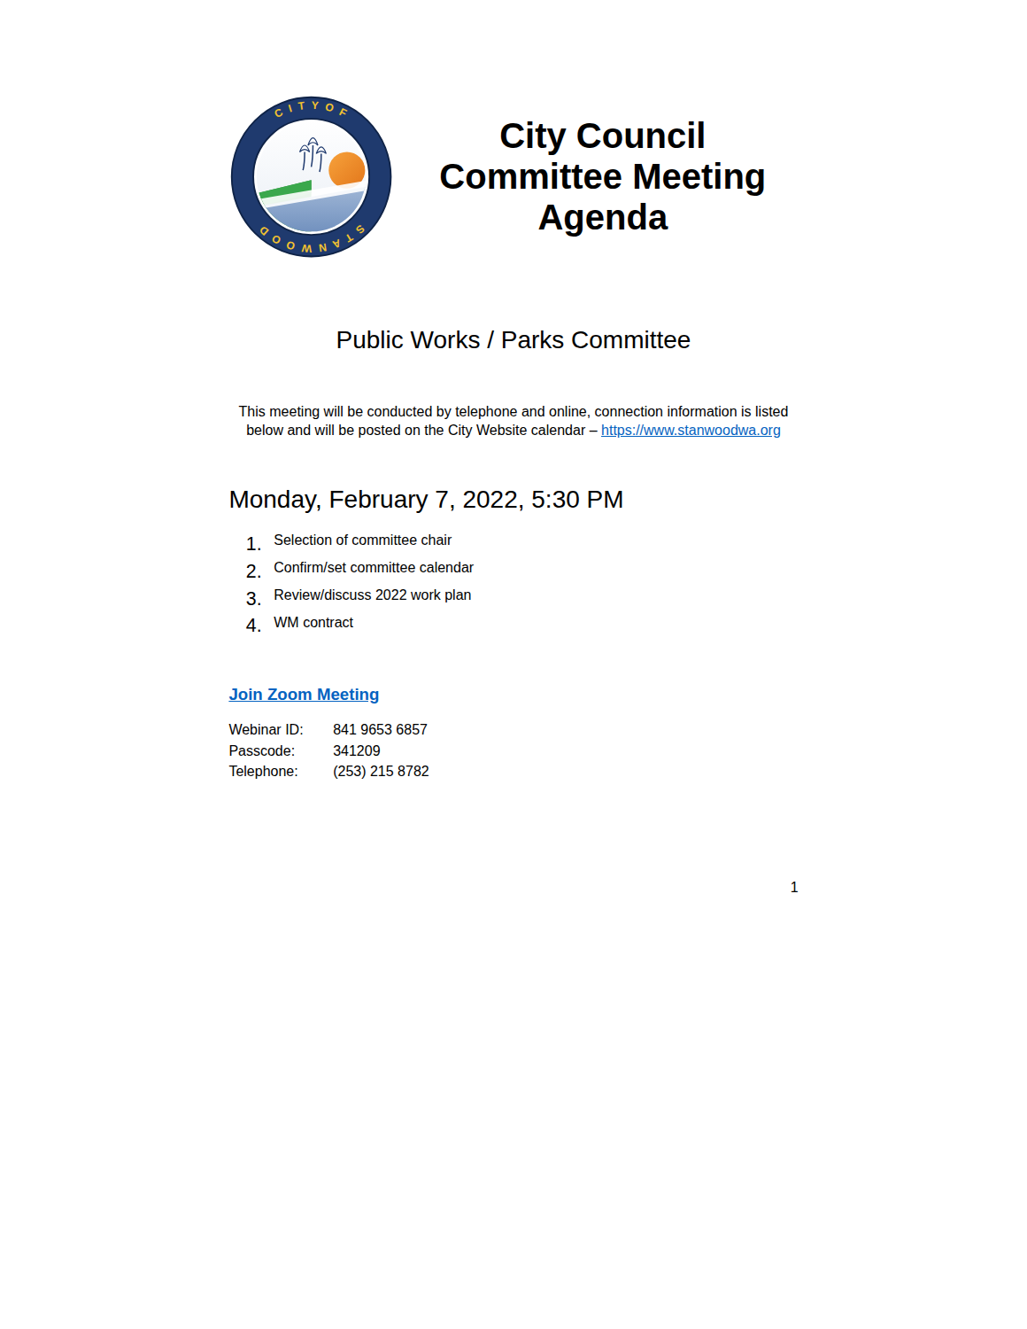C I T Y O F S T A N W O O D
City Council Committee Meeting Agenda
Public Works / Parks Committee
This meeting will be conducted by telephone and online, connection information is listed below and will be posted on the City Website calendar – https://www.stanwoodwa.org
Monday, February 7, 2022, 5:30 PM
Selection of committee chair
Confirm/set committee calendar
Review/discuss 2022 work plan
WM contract
Join Zoom Meeting
| Webinar ID: | 841 9653 6857 |
| Passcode: | 341209 |
| Telephone: | (253) 215 8782 |
1